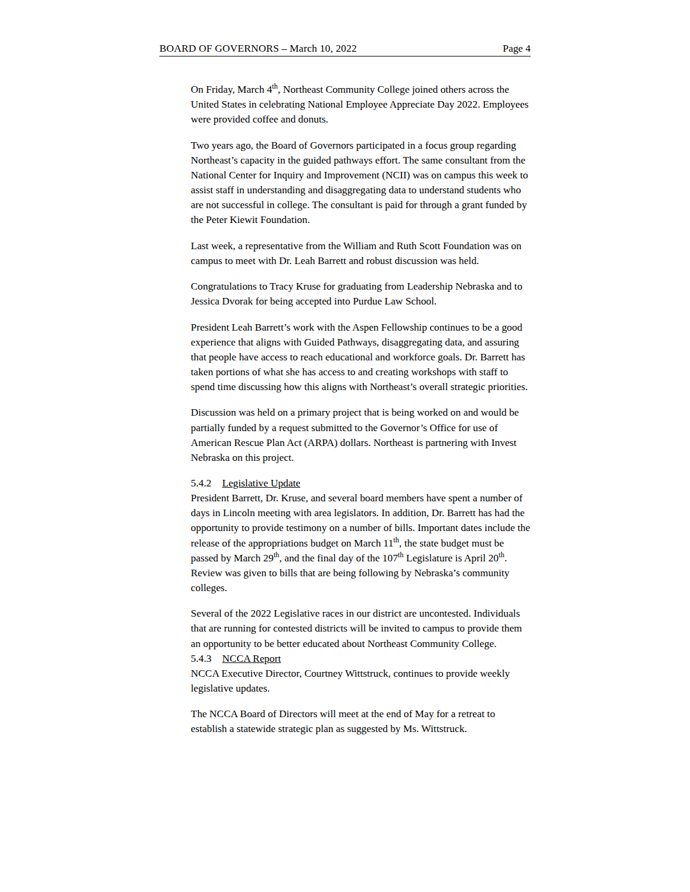BOARD OF GOVERNORS – March 10, 2022 Page 4
On Friday, March 4th, Northeast Community College joined others across the United States in celebrating National Employee Appreciate Day 2022. Employees were provided coffee and donuts.
Two years ago, the Board of Governors participated in a focus group regarding Northeast’s capacity in the guided pathways effort. The same consultant from the National Center for Inquiry and Improvement (NCII) was on campus this week to assist staff in understanding and disaggregating data to understand students who are not successful in college. The consultant is paid for through a grant funded by the Peter Kiewit Foundation.
Last week, a representative from the William and Ruth Scott Foundation was on campus to meet with Dr. Leah Barrett and robust discussion was held.
Congratulations to Tracy Kruse for graduating from Leadership Nebraska and to Jessica Dvorak for being accepted into Purdue Law School.
President Leah Barrett’s work with the Aspen Fellowship continues to be a good experience that aligns with Guided Pathways, disaggregating data, and assuring that people have access to reach educational and workforce goals. Dr. Barrett has taken portions of what she has access to and creating workshops with staff to spend time discussing how this aligns with Northeast’s overall strategic priorities.
Discussion was held on a primary project that is being worked on and would be partially funded by a request submitted to the Governor’s Office for use of American Rescue Plan Act (ARPA) dollars. Northeast is partnering with Invest Nebraska on this project.
5.4.2 Legislative Update
President Barrett, Dr. Kruse, and several board members have spent a number of days in Lincoln meeting with area legislators. In addition, Dr. Barrett has had the opportunity to provide testimony on a number of bills. Important dates include the release of the appropriations budget on March 11th, the state budget must be passed by March 29th, and the final day of the 107th Legislature is April 20th. Review was given to bills that are being following by Nebraska’s community colleges.
Several of the 2022 Legislative races in our district are uncontested. Individuals that are running for contested districts will be invited to campus to provide them an opportunity to be better educated about Northeast Community College.
5.4.3 NCCA Report
NCCA Executive Director, Courtney Wittstruck, continues to provide weekly legislative updates.
The NCCA Board of Directors will meet at the end of May for a retreat to establish a statewide strategic plan as suggested by Ms. Wittstruck.